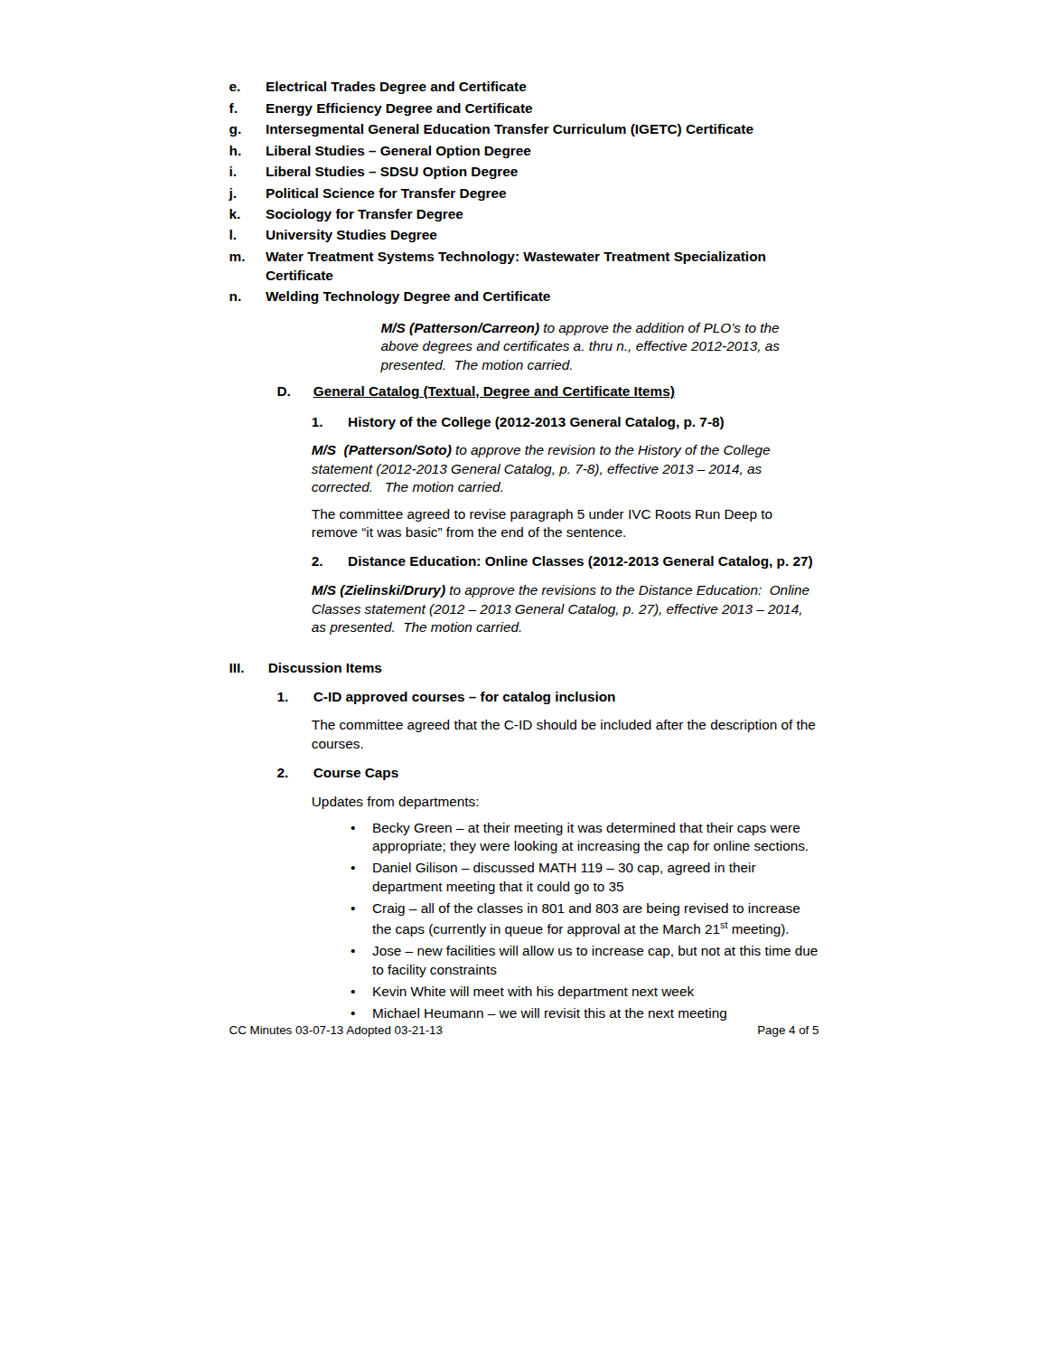e. Electrical Trades Degree and Certificate
f. Energy Efficiency Degree and Certificate
g. Intersegmental General Education Transfer Curriculum (IGETC) Certificate
h. Liberal Studies – General Option Degree
i. Liberal Studies – SDSU Option Degree
j. Political Science for Transfer Degree
k. Sociology for Transfer Degree
l. University Studies Degree
m. Water Treatment Systems Technology: Wastewater Treatment Specialization Certificate
n. Welding Technology Degree and Certificate
M/S (Patterson/Carreon) to approve the addition of PLO’s to the above degrees and certificates a. thru n., effective 2012-2013, as presented. The motion carried.
D. General Catalog (Textual, Degree and Certificate Items)
1. History of the College (2012-2013 General Catalog, p. 7-8)
M/S (Patterson/Soto) to approve the revision to the History of the College statement (2012-2013 General Catalog, p. 7-8), effective 2013 – 2014, as corrected. The motion carried.
The committee agreed to revise paragraph 5 under IVC Roots Run Deep to remove “it was basic” from the end of the sentence.
2. Distance Education: Online Classes (2012-2013 General Catalog, p. 27)
M/S (Zielinski/Drury) to approve the revisions to the Distance Education: Online Classes statement (2012 – 2013 General Catalog, p. 27), effective 2013 – 2014, as presented. The motion carried.
III. Discussion Items
1. C-ID approved courses – for catalog inclusion
The committee agreed that the C-ID should be included after the description of the courses.
2. Course Caps
Updates from departments:
Becky Green – at their meeting it was determined that their caps were appropriate; they were looking at increasing the cap for online sections.
Daniel Gilison – discussed MATH 119 – 30 cap, agreed in their department meeting that it could go to 35
Craig – all of the classes in 801 and 803 are being revised to increase the caps (currently in queue for approval at the March 21st meeting).
Jose – new facilities will allow us to increase cap, but not at this time due to facility constraints
Kevin White will meet with his department next week
Michael Heumann – we will revisit this at the next meeting
CC Minutes 03-07-13 Adopted 03-21-13 Page 4 of 5